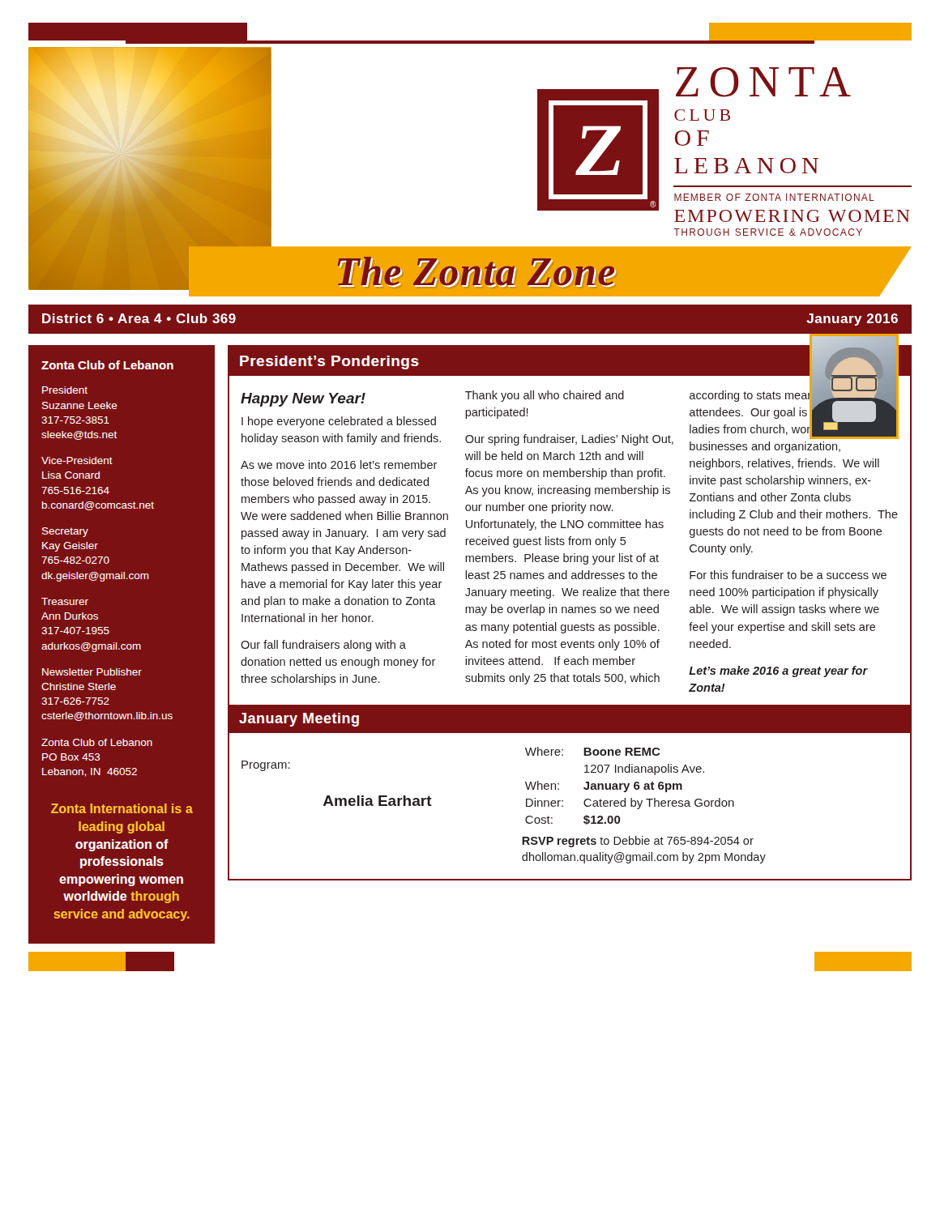Z
®
ZONTA
CLUB
OF
LEBANON
Member of Zonta International
Empowering Women
through service & advocacy
The Zonta Zone
District 6 • Area 4 • Club 369 January 2016
Zonta Club of Lebanon
President Suzanne Leeke
317-752-3851
sleeke@tds.net
Vice-President Lisa Conard
765-516-2164
b.conard@comcast.net
Secretary Kay Geisler
765-482-0270
dk.geisler@gmail.com
Treasurer Ann Durkos
317-407-1955
adurkos@gmail.com
Newsletter Publisher Christine Sterle
317-626-7752
csterle@thorntown.lib.in.us
Zonta Club of Lebanon
PO Box 453
Lebanon, IN 46052
Zonta International is a leading global organization of professionals empowering women worldwide through service and advocacy.
President’s Ponderings
Happy New Year!
I hope everyone celebrated a blessed holiday season with family and friends.
As we move into 2016 let’s remember those beloved friends and dedicated members who passed away in 2015. We were saddened when Billie Brannon passed away in January. I am very sad to inform you that Kay Anderson-Mathews passed in December. We will have a memorial for Kay later this year and plan to make a donation to Zonta International in her honor.
Our fall fundraisers along with a donation netted us enough money for three scholarships in June.
Thank you all who chaired and participated!
Our spring fundraiser, Ladies’ Night Out, will be held on March 12th and will focus more on membership than profit. As you know, increasing membership is our number one priority now. Unfortunately, the LNO committee has received guest lists from only 5 members. Please bring your list of at least 25 names and addresses to the January meeting. We realize that there may be overlap in names so we need as many potential guests as possible. As noted for most events only 10% of invitees attend. If each member submits only 25 that totals 500, which according to stats means only 50 attendees. Our goal is 100. Invite ladies from church, work, other businesses and organization, neighbors, relatives, friends. We will invite past scholarship winners, ex-Zontians and other Zonta clubs including Z Club and their mothers. The guests do not need to be from Boone County only.
For this fundraiser to be a success we need 100% participation if physically able. We will assign tasks where we feel your expertise and skill sets are needed.
Let’s make 2016 a great year for Zonta!
January Meeting
Program:
Amelia Earhart
| Where: | Boone REMC |
| | 1207 Indianapolis Ave. |
| When: | January 6 at 6pm |
| Dinner: | Catered by Theresa Gordon |
| Cost: | $12.00 |
RSVP regrets to Debbie at 765-894-2054 or
dholloman.quality@gmail.com by 2pm Monday